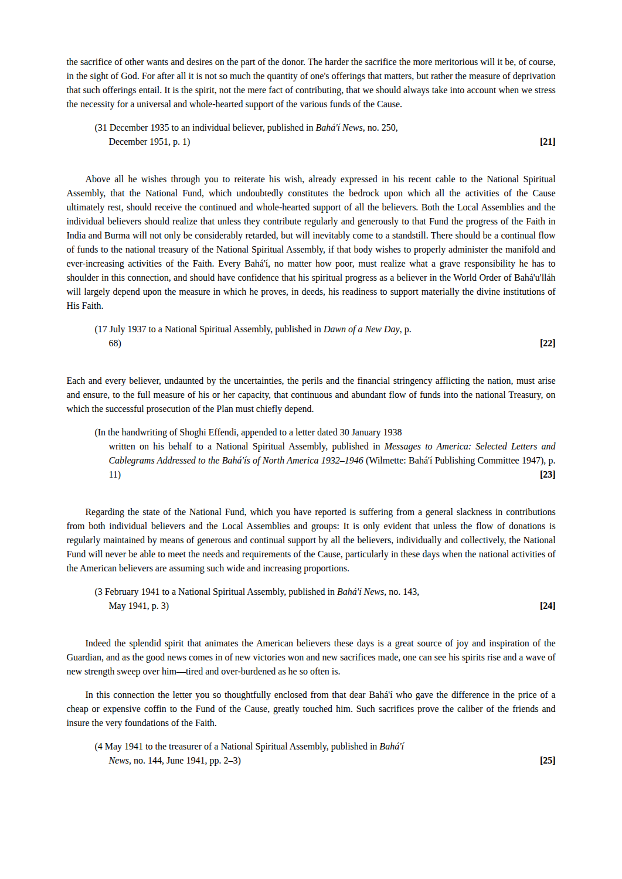the sacrifice of other wants and desires on the part of the donor. The harder the sacrifice the more meritorious will it be, of course, in the sight of God. For after all it is not so much the quantity of one's offerings that matters, but rather the measure of deprivation that such offerings entail. It is the spirit, not the mere fact of contributing, that we should always take into account when we stress the necessity for a universal and whole-hearted support of the various funds of the Cause.
(31 December 1935 to an individual believer, published in Bahá'í News, no. 250,
December 1951, p. 1)[21]
Above all he wishes through you to reiterate his wish, already expressed in his recent cable to the National Spiritual Assembly, that the National Fund, which undoubtedly constitutes the bedrock upon which all the activities of the Cause ultimately rest, should receive the continued and whole-hearted support of all the believers. Both the Local Assemblies and the individual believers should realize that unless they contribute regularly and generously to that Fund the progress of the Faith in India and Burma will not only be considerably retarded, but will inevitably come to a standstill. There should be a continual flow of funds to the national treasury of the National Spiritual Assembly, if that body wishes to properly administer the manifold and ever-increasing activities of the Faith. Every Bahá'í, no matter how poor, must realize what a grave responsibility he has to shoulder in this connection, and should have confidence that his spiritual progress as a believer in the World Order of Bahá'u'lláh will largely depend upon the measure in which he proves, in deeds, his readiness to support materially the divine institutions of His Faith.
(17 July 1937 to a National Spiritual Assembly, published in Dawn of a New Day, p.
68)[22]
Each and every believer, undaunted by the uncertainties, the perils and the financial stringency afflicting the nation, must arise and ensure, to the full measure of his or her capacity, that continuous and abundant flow of funds into the national Treasury, on which the successful prosecution of the Plan must chiefly depend.
(In the handwriting of Shoghi Effendi, appended to a letter dated 30 January 1938
written on his behalf to a National Spiritual Assembly, published in Messages to America: Selected Letters and Cablegrams Addressed to the Bahá'ís of North America 1932–1946 (Wilmette: Bahá'í Publishing Committee 1947), p. 11)[23]
Regarding the state of the National Fund, which you have reported is suffering from a general slackness in contributions from both individual believers and the Local Assemblies and groups: It is only evident that unless the flow of donations is regularly maintained by means of generous and continual support by all the believers, individually and collectively, the National Fund will never be able to meet the needs and requirements of the Cause, particularly in these days when the national activities of the American believers are assuming such wide and increasing proportions.
(3 February 1941 to a National Spiritual Assembly, published in Bahá'í News, no. 143,
May 1941, p. 3)[24]
Indeed the splendid spirit that animates the American believers these days is a great source of joy and inspiration of the Guardian, and as the good news comes in of new victories won and new sacrifices made, one can see his spirits rise and a wave of new strength sweep over him—tired and over-burdened as he so often is.
In this connection the letter you so thoughtfully enclosed from that dear Bahá'í who gave the difference in the price of a cheap or expensive coffin to the Fund of the Cause, greatly touched him. Such sacrifices prove the caliber of the friends and insure the very foundations of the Faith.
(4 May 1941 to the treasurer of a National Spiritual Assembly, published in Bahá'í
News, no. 144, June 1941, pp. 2–3)[25]